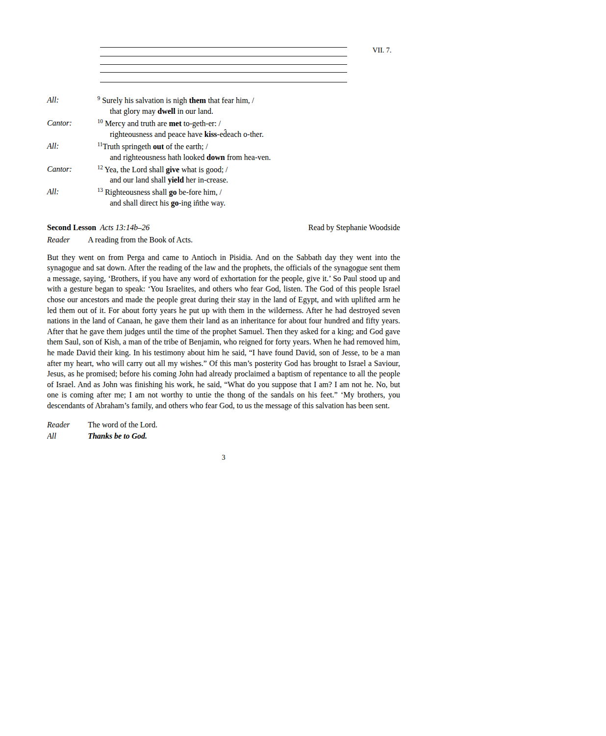VII. 7.
| All: | 9 Surely his salvation is nigh them that fear him, / that glory may dwell in our land. |
| Cantor: | 10 Mercy and truth are met to-geth-er: / righteousness and peace have kiss -ed̂each o-ther. |
| All: | 11 Truth springeth out of the earth; / and righteousness hath looked down from hea-ven. |
| Cantor: | 12 Yea, the Lord shall give what is good; / and our land shall yield her in-crease. |
| All: | 13 Righteousness shall go be-fore him, / and shall direct his go -ing in̂the way. |
Second Lesson Acts 13:14b–26 Read by Stephanie Woodside
Reader A reading from the Book of Acts.
But they went on from Perga and came to Antioch in Pisidia. And on the Sabbath day they went into the synagogue and sat down. After the reading of the law and the prophets, the officials of the synagogue sent them a message, saying, ‘Brothers, if you have any word of exhortation for the people, give it.’ So Paul stood up and with a gesture began to speak: ‘You Israelites, and others who fear God, listen. The God of this people Israel chose our ancestors and made the people great during their stay in the land of Egypt, and with uplifted arm he led them out of it. For about forty years he put up with them in the wilderness. After he had destroyed seven nations in the land of Canaan, he gave them their land as an inheritance for about four hundred and fifty years. After that he gave them judges until the time of the prophet Samuel. Then they asked for a king; and God gave them Saul, son of Kish, a man of the tribe of Benjamin, who reigned for forty years. When he had removed him, he made David their king. In his testimony about him he said, “I have found David, son of Jesse, to be a man after my heart, who will carry out all my wishes.” Of this man’s posterity God has brought to Israel a Saviour, Jesus, as he promised; before his coming John had already proclaimed a baptism of repentance to all the people of Israel. And as John was finishing his work, he said, “What do you suppose that I am? I am not he. No, but one is coming after me; I am not worthy to untie the thong of the sandals on his feet.” ‘My brothers, you descendants of Abraham’s family, and others who fear God, to us the message of this salvation has been sent.
Reader The word of the Lord.
All Thanks be to God.
3